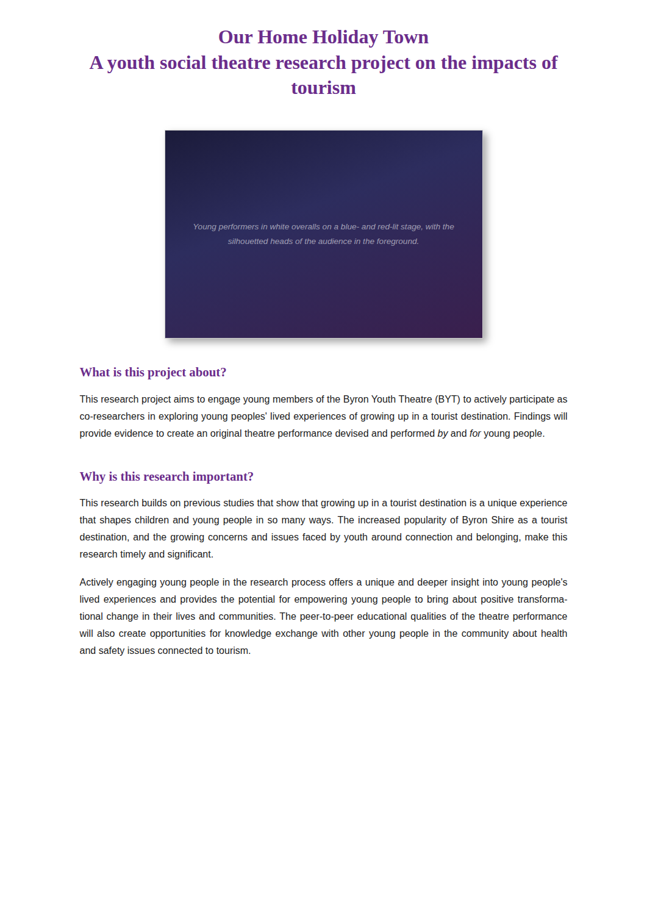Our Home Holiday Town
A youth social theatre research project on the impacts of tourism
Young performers in white overalls on a blue- and red-lit stage, with the silhouetted heads of the audience in the foreground.
What is this project about?
This research project aims to engage young members of the Byron Youth Theatre (BYT) to actively participate as co-researchers in exploring young peoples' lived experiences of growing up in a tourist destination. Findings will provide evidence to create an original theatre performance devised and performed by and for young people.
Why is this research important?
This research builds on previous studies that show that growing up in a tourist destination is a unique experience that shapes children and young people in so many ways. The increased popularity of Byron Shire as a tourist destination, and the growing concerns and issues faced by youth around connection and belonging, make this research timely and significant.
Actively engaging young people in the research process offers a unique and deeper insight into young people's lived experiences and provides the potential for empowering young people to bring about positive transformational change in their lives and communities. The peer-to-peer educational qualities of the theatre performance will also create opportunities for knowledge exchange with other young people in the community about health and safety issues connected to tourism.